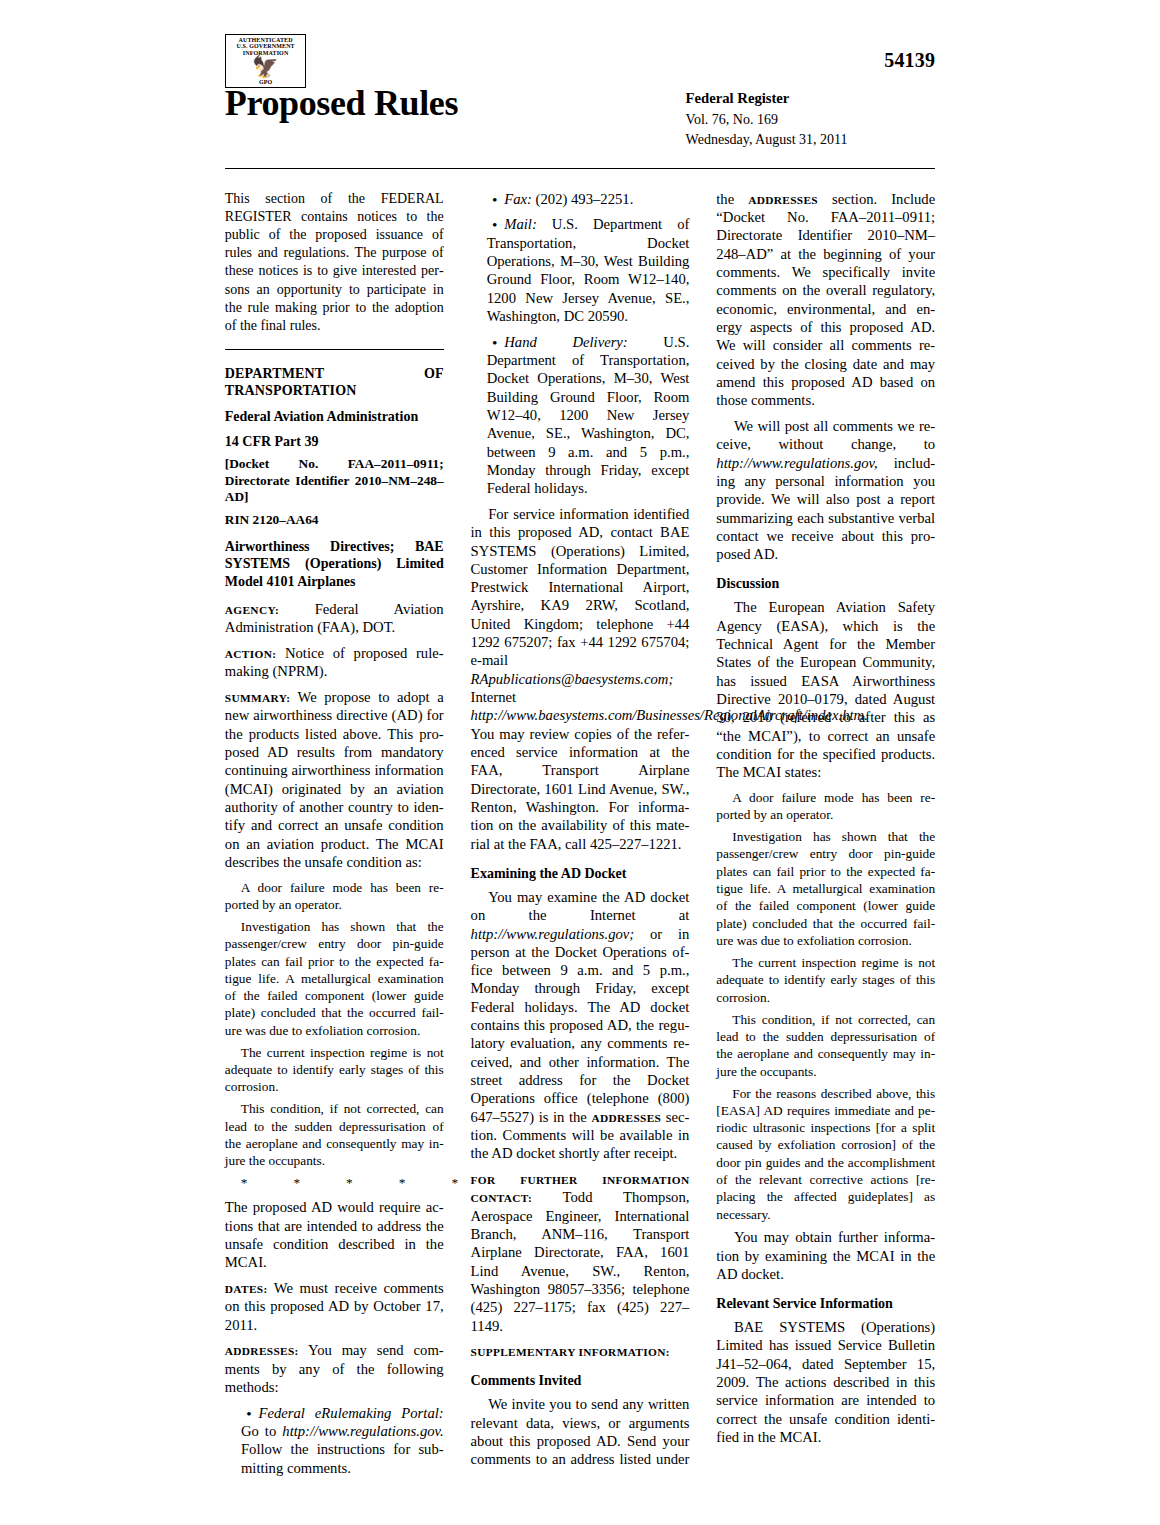Authenticated
U.S. Government
Information 🦅 GPO
54139
Proposed Rules
Federal Register
Vol. 76, No. 169
Wednesday, August 31, 2011
This section of the FEDERAL REGISTER contains notices to the public of the proposed issuance of rules and regulations. The purpose of these notices is to give interested persons an opportunity to participate in the rule making prior to the adoption of the final rules.
DEPARTMENT OF TRANSPORTATION
Federal Aviation Administration
14 CFR Part 39
[Docket No. FAA–2011–0911; Directorate Identifier 2010–NM–248–AD]
RIN 2120–AA64
Airworthiness Directives; BAE SYSTEMS (Operations) Limited Model 4101 Airplanes
Agency: Federal Aviation Administration (FAA), DOT.
Action: Notice of proposed rulemaking (NPRM).
Summary: We propose to adopt a new airworthiness directive (AD) for the products listed above. This proposed AD results from mandatory continuing airworthiness information (MCAI) originated by an aviation authority of another country to identify and correct an unsafe condition on an aviation product. The MCAI describes the unsafe condition as:
A door failure mode has been reported by an operator.
Investigation has shown that the passenger/crew entry door pin-guide plates can fail prior to the expected fatigue life. A metallurgical examination of the failed component (lower guide plate) concluded that the occurred failure was due to exfoliation corrosion.
The current inspection regime is not adequate to identify early stages of this corrosion.
This condition, if not corrected, can lead to the sudden depressurisation of the aeroplane and consequently may injure the occupants.
* * * * *
The proposed AD would require actions that are intended to address the unsafe condition described in the MCAI.
Dates: We must receive comments on this proposed AD by October 17, 2011.
Addresses: You may send comments by any of the following methods:
Federal eRulemaking Portal: Go to http://www.regulations.gov. Follow the instructions for submitting comments.
Fax: (202) 493–2251.
Mail: U.S. Department of Transportation, Docket Operations, M–30, West Building Ground Floor, Room W12–140, 1200 New Jersey Avenue, SE., Washington, DC 20590.
Hand Delivery: U.S. Department of Transportation, Docket Operations, M–30, West Building Ground Floor, Room W12–40, 1200 New Jersey Avenue, SE., Washington, DC, between 9 a.m. and 5 p.m., Monday through Friday, except Federal holidays.
For service information identified in this proposed AD, contact BAE SYSTEMS (Operations) Limited, Customer Information Department, Prestwick International Airport, Ayrshire, KA9 2RW, Scotland, United Kingdom; telephone +44 1292 675207; fax +44 1292 675704; e-mail RApublications@baesystems.com; Internet http://www.baesystems.com/Businesses/RegionalAircraft/index.htm. You may review copies of the referenced service information at the FAA, Transport Airplane Directorate, 1601 Lind Avenue, SW., Renton, Washington. For information on the availability of this material at the FAA, call 425–227–1221.
Examining the AD Docket
You may examine the AD docket on the Internet at http://www.regulations.gov; or in person at the Docket Operations office between 9 a.m. and 5 p.m., Monday through Friday, except Federal holidays. The AD docket contains this proposed AD, the regulatory evaluation, any comments received, and other information. The street address for the Docket Operations office (telephone (800) 647–5527) is in the Addresses section. Comments will be available in the AD docket shortly after receipt.
For Further Information Contact: Todd Thompson, Aerospace Engineer, International Branch, ANM–116, Transport Airplane Directorate, FAA, 1601 Lind Avenue, SW., Renton, Washington 98057–3356; telephone (425) 227–1175; fax (425) 227–1149.
Supplementary Information:
Comments Invited
We invite you to send any written relevant data, views, or arguments about this proposed AD. Send your comments to an address listed under the Addresses section. Include “Docket No. FAA–2011–0911; Directorate Identifier 2010–NM–248–AD” at the beginning of your comments. We specifically invite comments on the overall regulatory, economic, environmental, and energy aspects of this proposed AD. We will consider all comments received by the closing date and may amend this proposed AD based on those comments.
We will post all comments we receive, without change, to http://www.regulations.gov, including any personal information you provide. We will also post a report summarizing each substantive verbal contact we receive about this proposed AD.
Discussion
The European Aviation Safety Agency (EASA), which is the Technical Agent for the Member States of the European Community, has issued EASA Airworthiness Directive 2010–0179, dated August 30, 2010 (referred to after this as “the MCAI”), to correct an unsafe condition for the specified products. The MCAI states:
A door failure mode has been reported by an operator.
Investigation has shown that the passenger/crew entry door pin-guide plates can fail prior to the expected fatigue life. A metallurgical examination of the failed component (lower guide plate) concluded that the occurred failure was due to exfoliation corrosion.
The current inspection regime is not adequate to identify early stages of this corrosion.
This condition, if not corrected, can lead to the sudden depressurisation of the aeroplane and consequently may injure the occupants.
For the reasons described above, this [EASA] AD requires immediate and periodic ultrasonic inspections [for a split caused by exfoliation corrosion] of the door pin guides and the accomplishment of the relevant corrective actions [replacing the affected guideplates] as necessary.
You may obtain further information by examining the MCAI in the AD docket.
Relevant Service Information
BAE SYSTEMS (Operations) Limited has issued Service Bulletin J41–52–064, dated September 15, 2009. The actions described in this service information are intended to correct the unsafe condition identified in the MCAI.